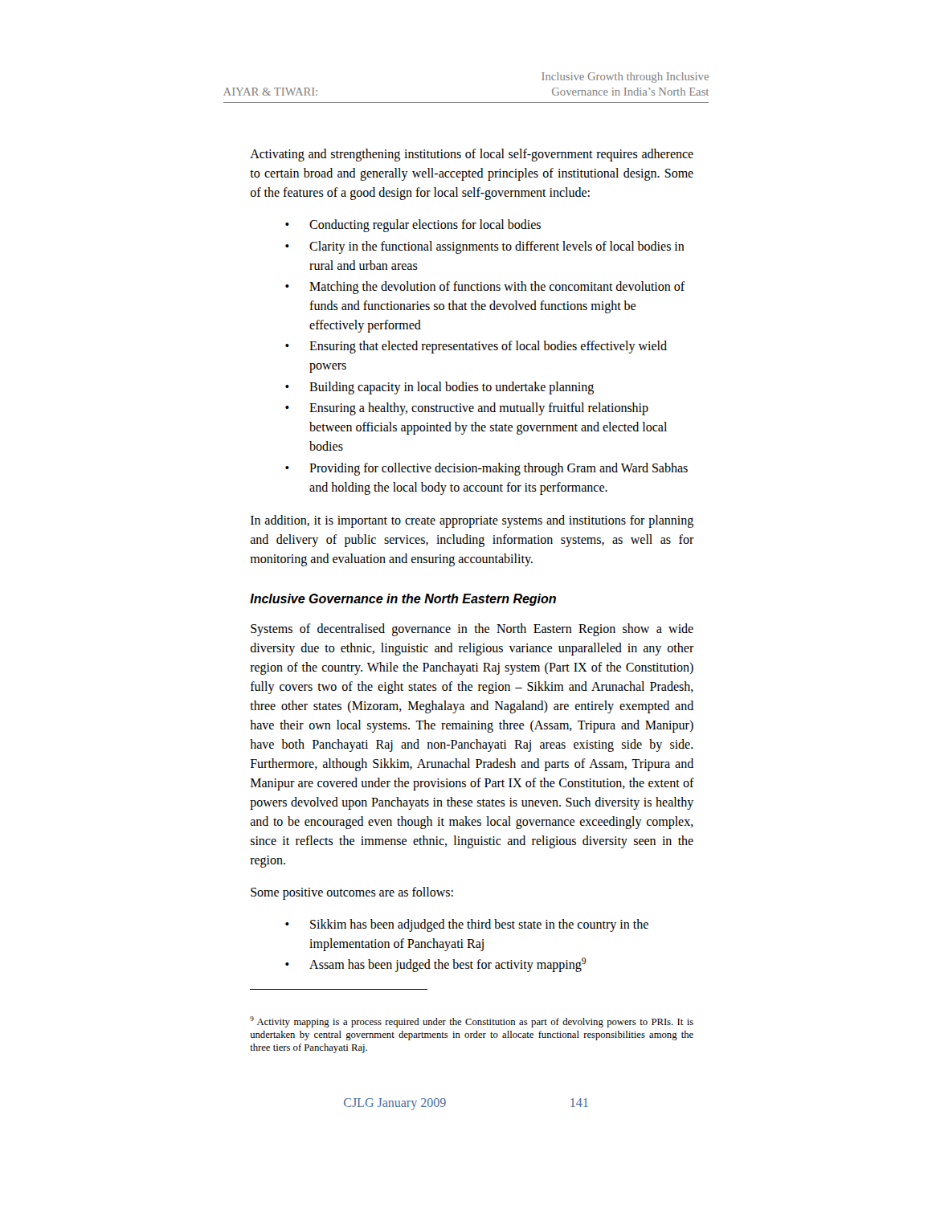AIYAR & TIWARI:
Inclusive Growth through Inclusive
Governance in India’s North East
Activating and strengthening institutions of local self-government requires adherence to certain broad and generally well-accepted principles of institutional design. Some of the features of a good design for local self-government include:
Conducting regular elections for local bodies
Clarity in the functional assignments to different levels of local bodies in rural and urban areas
Matching the devolution of functions with the concomitant devolution of funds and functionaries so that the devolved functions might be effectively performed
Ensuring that elected representatives of local bodies effectively wield powers
Building capacity in local bodies to undertake planning
Ensuring a healthy, constructive and mutually fruitful relationship between officials appointed by the state government and elected local bodies
Providing for collective decision-making through Gram and Ward Sabhas and holding the local body to account for its performance.
In addition, it is important to create appropriate systems and institutions for planning and delivery of public services, including information systems, as well as for monitoring and evaluation and ensuring accountability.
Inclusive Governance in the North Eastern Region
Systems of decentralised governance in the North Eastern Region show a wide diversity due to ethnic, linguistic and religious variance unparalleled in any other region of the country. While the Panchayati Raj system (Part IX of the Constitution) fully covers two of the eight states of the region – Sikkim and Arunachal Pradesh, three other states (Mizoram, Meghalaya and Nagaland) are entirely exempted and have their own local systems. The remaining three (Assam, Tripura and Manipur) have both Panchayati Raj and non-Panchayati Raj areas existing side by side. Furthermore, although Sikkim, Arunachal Pradesh and parts of Assam, Tripura and Manipur are covered under the provisions of Part IX of the Constitution, the extent of powers devolved upon Panchayats in these states is uneven. Such diversity is healthy and to be encouraged even though it makes local governance exceedingly complex, since it reflects the immense ethnic, linguistic and religious diversity seen in the region.
Some positive outcomes are as follows:
Sikkim has been adjudged the third best state in the country in the implementation of Panchayati Raj
Assam has been judged the best for activity mapping9
9 Activity mapping is a process required under the Constitution as part of devolving powers to PRIs. It is undertaken by central government departments in order to allocate functional responsibilities among the three tiers of Panchayati Raj.
CJLG January 2009 141